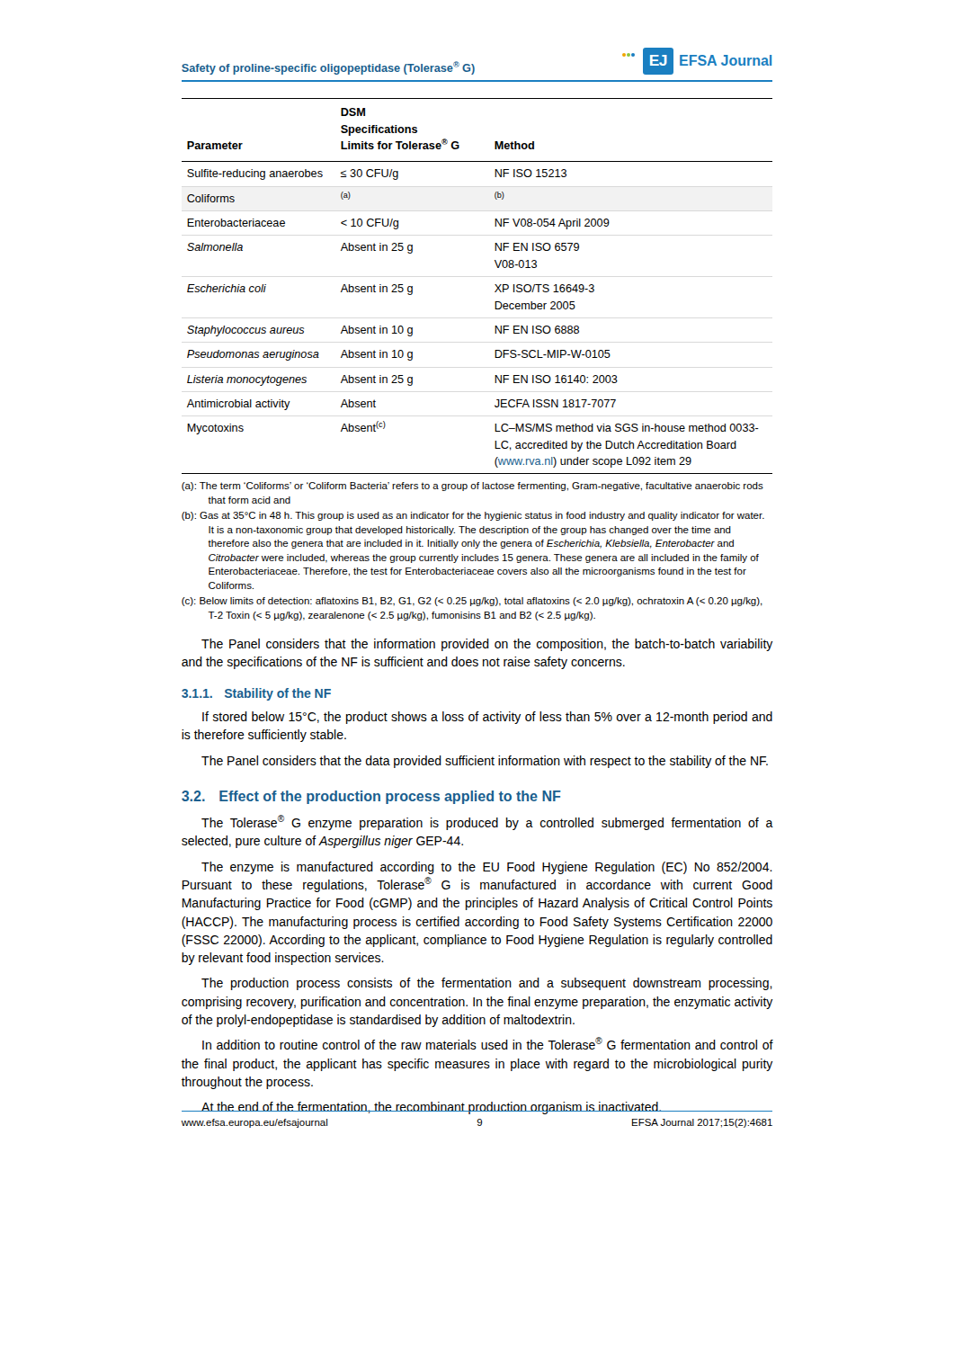Safety of proline-specific oligopeptidase (Tolerase® G)
EJ EFSA Journal
| Parameter | DSM Specifications Limits for Tolerase ® G | Method |
| --- | --- | --- |
| Sulfite-reducing anaerobes | ≤ 30 CFU/g | NF ISO 15213 |
| Coliforms | (a) | (b) |
| Enterobacteriaceae | < 10 CFU/g | NF V08-054 April 2009 |
| Salmonella | Absent in 25 g | NF EN ISO 6579 V08-013 |
| Escherichia coli | Absent in 25 g | XP ISO/TS 16649-3 December 2005 |
| Staphylococcus aureus | Absent in 10 g | NF EN ISO 6888 |
| Pseudomonas aeruginosa | Absent in 10 g | DFS-SCL-MIP-W-0105 |
| Listeria monocytogenes | Absent in 25 g | NF EN ISO 16140: 2003 |
| Antimicrobial activity | Absent | JECFA ISSN 1817-7077 |
| Mycotoxins | Absent (c) | LC–MS/MS method via SGS in-house method 0033-LC, accredited by the Dutch Accreditation Board ( www.rva.nl ) under scope L092 item 29 |
(a): The term ‘Coliforms’ or ‘Coliform Bacteria’ refers to a group of lactose fermenting, Gram-negative, facultative anaerobic rods that form acid and
(b): Gas at 35°C in 48 h. This group is used as an indicator for the hygienic status in food industry and quality indicator for water. It is a non-taxonomic group that developed historically. The description of the group has changed over the time and therefore also the genera that are included in it. Initially only the genera of Escherichia, Klebsiella, Enterobacter and Citrobacter were included, whereas the group currently includes 15 genera. These genera are all included in the family of Enterobacteriaceae. Therefore, the test for Enterobacteriaceae covers also all the microorganisms found in the test for Coliforms.
(c): Below limits of detection: aflatoxins B1, B2, G1, G2 (< 0.25 µg/kg), total aflatoxins (< 2.0 µg/kg), ochratoxin A (< 0.20 µg/kg), T-2 Toxin (< 5 µg/kg), zearalenone (< 2.5 µg/kg), fumonisins B1 and B2 (< 2.5 µg/kg).
The Panel considers that the information provided on the composition, the batch-to-batch variability and the specifications of the NF is sufficient and does not raise safety concerns.
3.1.1. Stability of the NF
If stored below 15°C, the product shows a loss of activity of less than 5% over a 12-month period and is therefore sufficiently stable.
The Panel considers that the data provided sufficient information with respect to the stability of the NF.
3.2. Effect of the production process applied to the NF
The Tolerase® G enzyme preparation is produced by a controlled submerged fermentation of a selected, pure culture of Aspergillus niger GEP-44.
The enzyme is manufactured according to the EU Food Hygiene Regulation (EC) No 852/2004. Pursuant to these regulations, Tolerase® G is manufactured in accordance with current Good Manufacturing Practice for Food (cGMP) and the principles of Hazard Analysis of Critical Control Points (HACCP). The manufacturing process is certified according to Food Safety Systems Certification 22000 (FSSC 22000). According to the applicant, compliance to Food Hygiene Regulation is regularly controlled by relevant food inspection services.
The production process consists of the fermentation and a subsequent downstream processing, comprising recovery, purification and concentration. In the final enzyme preparation, the enzymatic activity of the prolyl-endopeptidase is standardised by addition of maltodextrin.
In addition to routine control of the raw materials used in the Tolerase® G fermentation and control of the final product, the applicant has specific measures in place with regard to the microbiological purity throughout the process.
At the end of the fermentation, the recombinant production organism is inactivated.
www.efsa.europa.eu/efsajournal
9
EFSA Journal 2017;15(2):4681